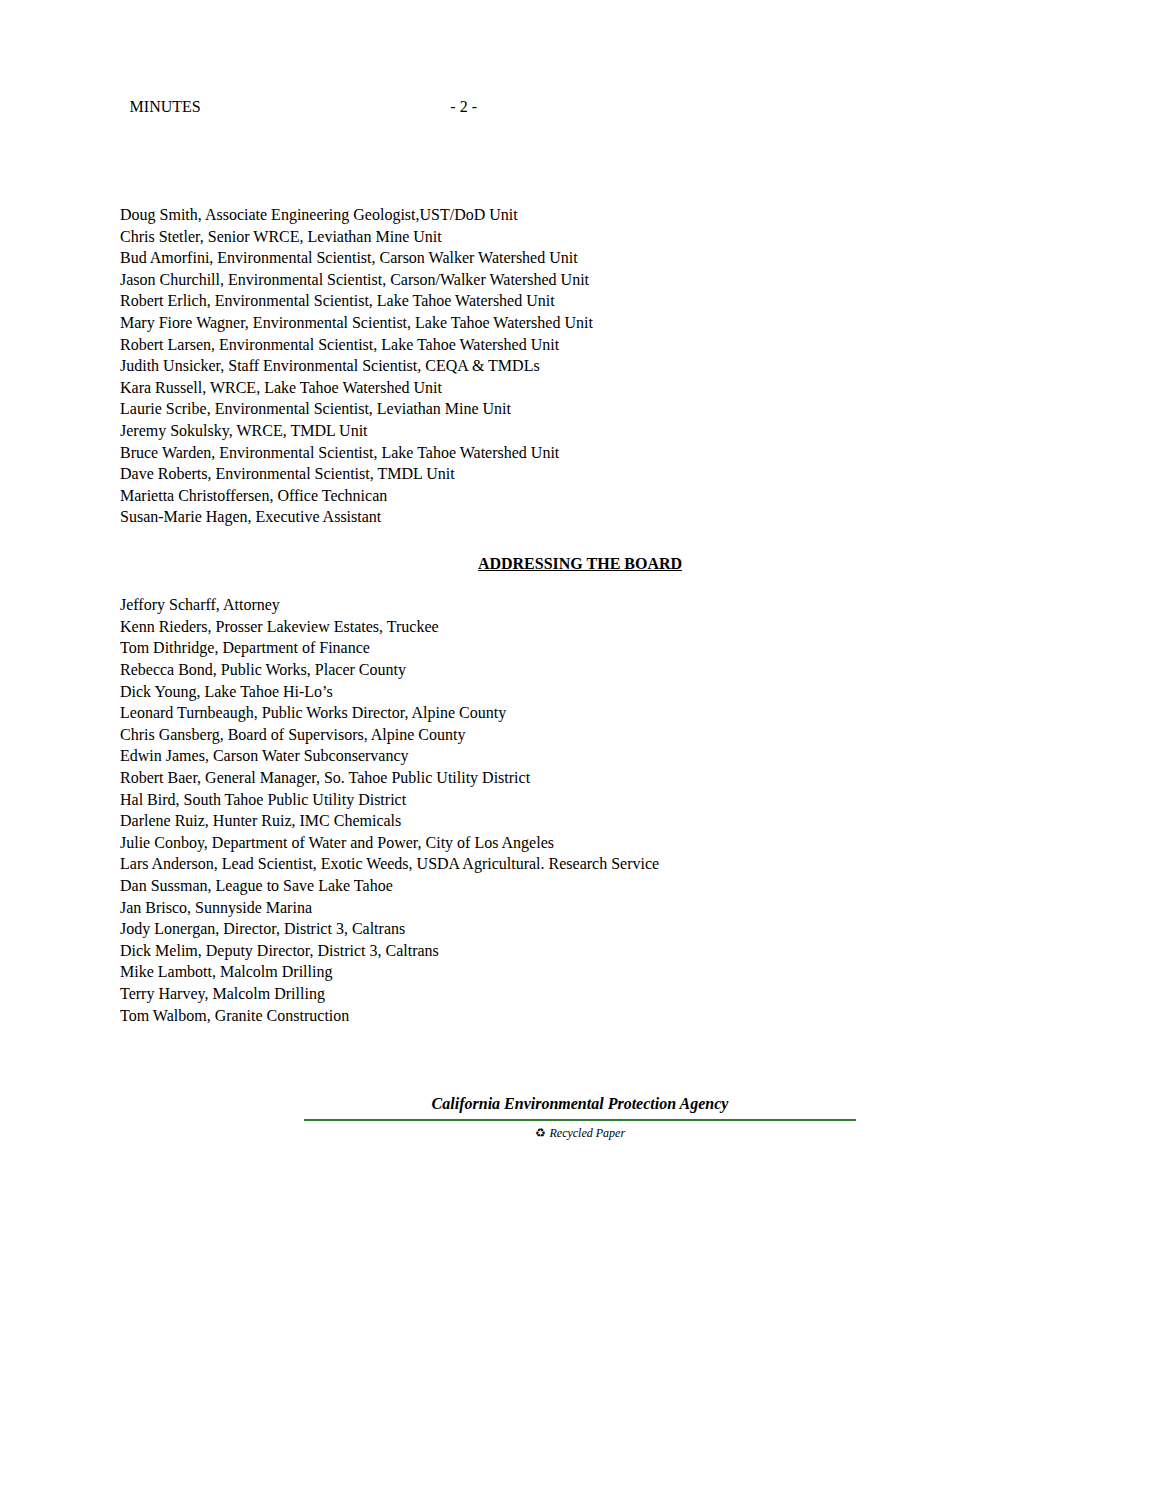MINUTES - 2 -
Doug Smith, Associate Engineering Geologist,UST/DoD Unit
Chris Stetler, Senior WRCE, Leviathan Mine Unit
Bud Amorfini, Environmental Scientist, Carson Walker Watershed Unit
Jason Churchill, Environmental Scientist, Carson/Walker Watershed Unit
Robert Erlich, Environmental Scientist, Lake Tahoe Watershed Unit
Mary Fiore Wagner, Environmental Scientist, Lake Tahoe Watershed Unit
Robert Larsen, Environmental Scientist, Lake Tahoe Watershed Unit
Judith Unsicker, Staff Environmental Scientist, CEQA & TMDLs
Kara Russell, WRCE, Lake Tahoe Watershed Unit
Laurie Scribe, Environmental Scientist, Leviathan Mine Unit
Jeremy Sokulsky, WRCE, TMDL Unit
Bruce Warden, Environmental Scientist, Lake Tahoe Watershed Unit
Dave Roberts, Environmental Scientist, TMDL Unit
Marietta Christoffersen, Office Technican
Susan-Marie Hagen, Executive Assistant
ADDRESSING THE BOARD
Jeffory Scharff, Attorney
Kenn Rieders, Prosser Lakeview Estates, Truckee
Tom Dithridge, Department of Finance
Rebecca Bond, Public Works, Placer County
Dick Young, Lake Tahoe Hi-Lo’s
Leonard Turnbeaugh, Public Works Director, Alpine County
Chris Gansberg, Board of Supervisors, Alpine County
Edwin James, Carson Water Subconservancy
Robert Baer, General Manager, So. Tahoe Public Utility District
Hal Bird, South Tahoe Public Utility District
Darlene Ruiz, Hunter Ruiz, IMC Chemicals
Julie Conboy, Department of Water and Power, City of Los Angeles
Lars Anderson, Lead Scientist, Exotic Weeds, USDA Agricultural. Research Service
Dan Sussman, League to Save Lake Tahoe
Jan Brisco, Sunnyside Marina
Jody Lonergan, Director, District 3, Caltrans
Dick Melim, Deputy Director, District 3, Caltrans
Mike Lambott, Malcolm Drilling
Terry Harvey, Malcolm Drilling
Tom Walbom, Granite Construction
California Environmental Protection Agency
♻Recycled Paper